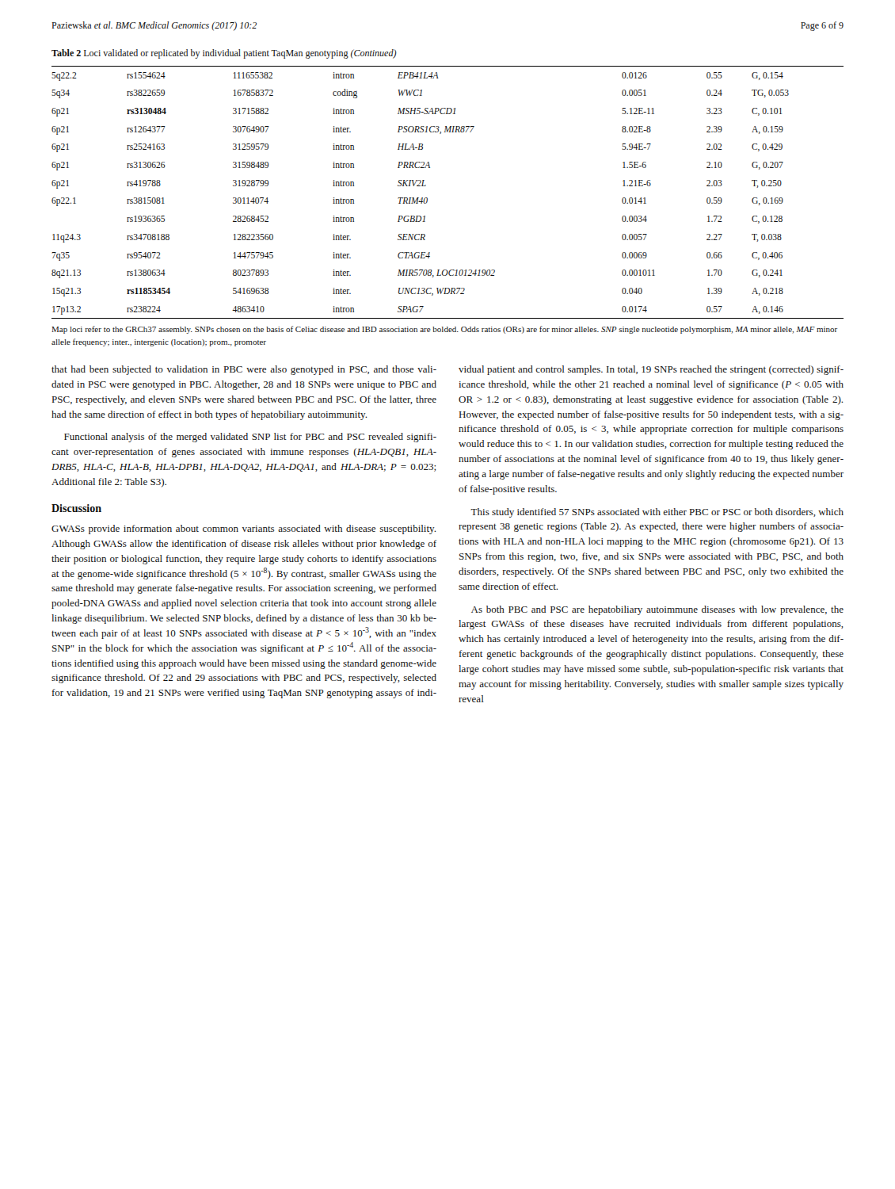Paziewska et al. BMC Medical Genomics (2017) 10:2
Page 6 of 9
Table 2 Loci validated or replicated by individual patient TaqMan genotyping (Continued)
| 5q22.2 | rs1554624 | 111655382 | intron | EPB41L4A | 0.0126 | 0.55 | G, 0.154 |
| 5q34 | rs3822659 | 167858372 | coding | WWC1 | 0.0051 | 0.24 | TG, 0.053 |
| 6p21 | rs3130484 | 31715882 | intron | MSH5-SAPCD1 | 5.12E-11 | 3.23 | C, 0.101 |
| 6p21 | rs1264377 | 30764907 | inter. | PSORS1C3, MIR877 | 8.02E-8 | 2.39 | A, 0.159 |
| 6p21 | rs2524163 | 31259579 | intron | HLA-B | 5.94E-7 | 2.02 | C, 0.429 |
| 6p21 | rs3130626 | 31598489 | intron | PRRC2A | 1.5E-6 | 2.10 | G, 0.207 |
| 6p21 | rs419788 | 31928799 | intron | SKIV2L | 1.21E-6 | 2.03 | T, 0.250 |
| 6p22.1 | rs3815081 | 30114074 | intron | TRIM40 | 0.0141 | 0.59 | G, 0.169 |
| | rs1936365 | 28268452 | intron | PGBD1 | 0.0034 | 1.72 | C, 0.128 |
| 11q24.3 | rs34708188 | 128223560 | inter. | SENCR | 0.0057 | 2.27 | T, 0.038 |
| 7q35 | rs954072 | 144757945 | inter. | CTAGE4 | 0.0069 | 0.66 | C, 0.406 |
| 8q21.13 | rs1380634 | 80237893 | inter. | MIR5708, LOC101241902 | 0.001011 | 1.70 | G, 0.241 |
| 15q21.3 | rs11853454 | 54169638 | inter. | UNC13C, WDR72 | 0.040 | 1.39 | A, 0.218 |
| 17p13.2 | rs238224 | 4863410 | intron | SPAG7 | 0.0174 | 0.57 | A, 0.146 |
Map loci refer to the GRCh37 assembly. SNPs chosen on the basis of Celiac disease and IBD association are bolded. Odds ratios (ORs) are for minor alleles. SNP single nucleotide polymorphism, MA minor allele, MAF minor allele frequency; inter., intergenic (location); prom., promoter
that had been subjected to validation in PBC were also genotyped in PSC, and those validated in PSC were genotyped in PBC. Altogether, 28 and 18 SNPs were unique to PBC and PSC, respectively, and eleven SNPs were shared between PBC and PSC. Of the latter, three had the same direction of effect in both types of hepatobiliary autoimmunity.
Functional analysis of the merged validated SNP list for PBC and PSC revealed significant over-representation of genes associated with immune responses (HLA-DQB1, HLA-DRB5, HLA-C, HLA-B, HLA-DPB1, HLA-DQA2, HLA-DQA1, and HLA-DRA; P = 0.023; Additional file 2: Table S3).
Discussion
GWASs provide information about common variants associated with disease susceptibility. Although GWASs allow the identification of disease risk alleles without prior knowledge of their position or biological function, they require large study cohorts to identify associations at the genome-wide significance threshold (5 × 10-8). By contrast, smaller GWASs using the same threshold may generate false-negative results. For association screening, we performed pooled-DNA GWASs and applied novel selection criteria that took into account strong allele linkage disequilibrium. We selected SNP blocks, defined by a distance of less than 30 kb between each pair of at least 10 SNPs associated with disease at P < 5 × 10-3, with an "index SNP" in the block for which the association was significant at P ≤ 10-4. All of the associations identified using this approach would have been missed using the standard genome-wide significance threshold. Of 22 and 29 associations with PBC and PCS, respectively, selected for validation, 19 and 21 SNPs were verified using TaqMan SNP genotyping assays of individual patient and control samples. In total, 19 SNPs reached the stringent (corrected) significance threshold, while the other 21 reached a nominal level of significance (P < 0.05 with OR > 1.2 or < 0.83), demonstrating at least suggestive evidence for association (Table 2). However, the expected number of false-positive results for 50 independent tests, with a significance threshold of 0.05, is < 3, while appropriate correction for multiple comparisons would reduce this to < 1. In our validation studies, correction for multiple testing reduced the number of associations at the nominal level of significance from 40 to 19, thus likely generating a large number of false-negative results and only slightly reducing the expected number of false-positive results.
This study identified 57 SNPs associated with either PBC or PSC or both disorders, which represent 38 genetic regions (Table 2). As expected, there were higher numbers of associations with HLA and non-HLA loci mapping to the MHC region (chromosome 6p21). Of 13 SNPs from this region, two, five, and six SNPs were associated with PBC, PSC, and both disorders, respectively. Of the SNPs shared between PBC and PSC, only two exhibited the same direction of effect.
As both PBC and PSC are hepatobiliary autoimmune diseases with low prevalence, the largest GWASs of these diseases have recruited individuals from different populations, which has certainly introduced a level of heterogeneity into the results, arising from the different genetic backgrounds of the geographically distinct populations. Consequently, these large cohort studies may have missed some subtle, sub-population-specific risk variants that may account for missing heritability. Conversely, studies with smaller sample sizes typically reveal